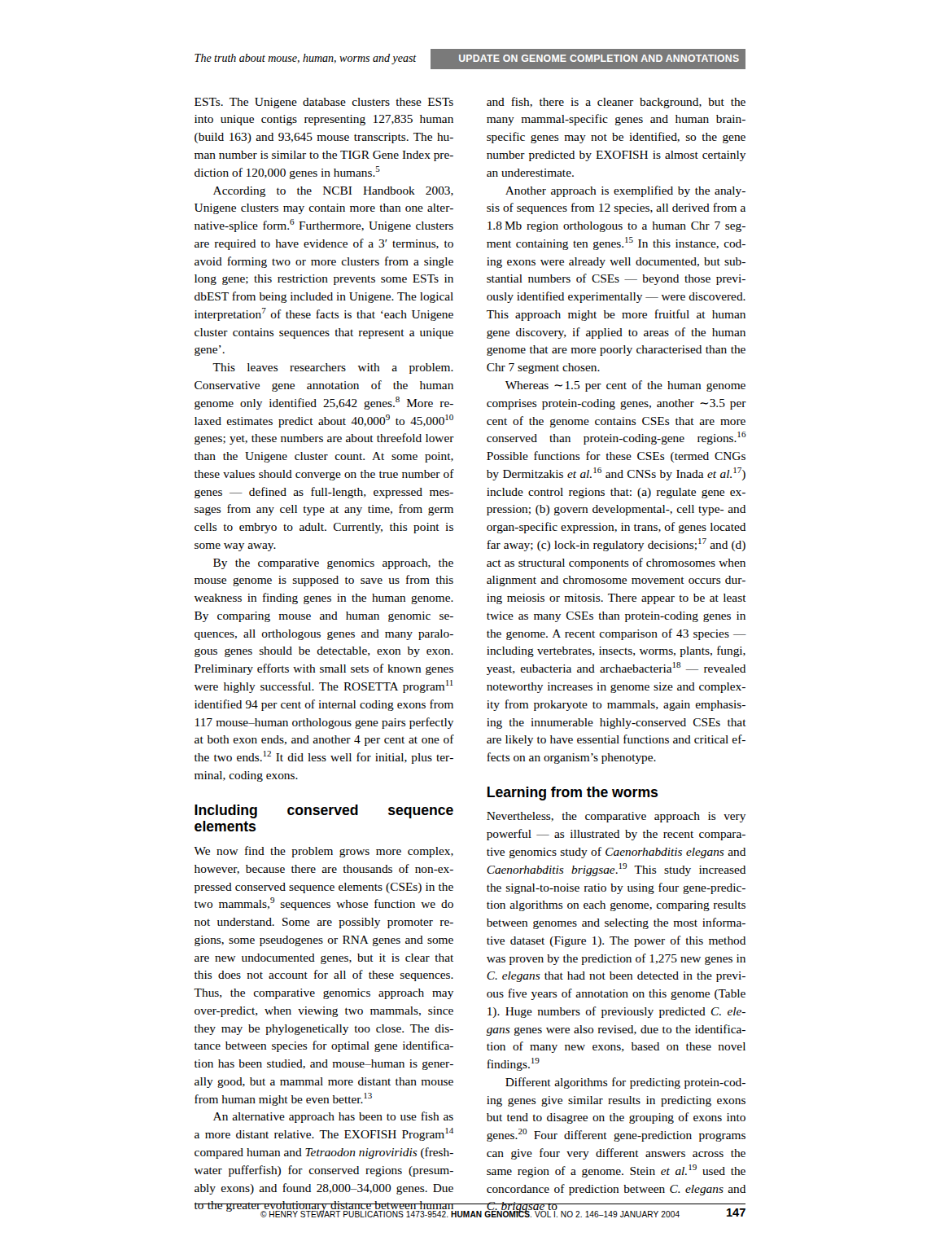The truth about mouse, human, worms and yeast
UPDATE ON GENOME COMPLETION AND ANNOTATIONS
ESTs. The Unigene database clusters these ESTs into unique contigs representing 127,835 human (build 163) and 93,645 mouse transcripts. The human number is similar to the TIGR Gene Index prediction of 120,000 genes in humans.5
According to the NCBI Handbook 2003, Unigene clusters may contain more than one alternative-splice form.6 Furthermore, Unigene clusters are required to have evidence of a 3′ terminus, to avoid forming two or more clusters from a single long gene; this restriction prevents some ESTs in dbEST from being included in Unigene. The logical interpretation7 of these facts is that ‘each Unigene cluster contains sequences that represent a unique gene’.
This leaves researchers with a problem. Conservative gene annotation of the human genome only identified 25,642 genes.8 More relaxed estimates predict about 40,0009 to 45,00010 genes; yet, these numbers are about threefold lower than the Unigene cluster count. At some point, these values should converge on the true number of genes — defined as full-length, expressed messages from any cell type at any time, from germ cells to embryo to adult. Currently, this point is some way away.
By the comparative genomics approach, the mouse genome is supposed to save us from this weakness in finding genes in the human genome. By comparing mouse and human genomic sequences, all orthologous genes and many paralogous genes should be detectable, exon by exon. Preliminary efforts with small sets of known genes were highly successful. The ROSETTA program11 identified 94 per cent of internal coding exons from 117 mouse–human orthologous gene pairs perfectly at both exon ends, and another 4 per cent at one of the two ends.12 It did less well for initial, plus terminal, coding exons.
Including conserved sequence elements
We now find the problem grows more complex, however, because there are thousands of non-expressed conserved sequence elements (CSEs) in the two mammals,9 sequences whose function we do not understand. Some are possibly promoter regions, some pseudogenes or RNA genes and some are new undocumented genes, but it is clear that this does not account for all of these sequences. Thus, the comparative genomics approach may over-predict, when viewing two mammals, since they may be phylogenetically too close. The distance between species for optimal gene identification has been studied, and mouse–human is generally good, but a mammal more distant than mouse from human might be even better.13
An alternative approach has been to use fish as a more distant relative. The EXOFISH Program14 compared human and Tetraodon nigroviridis (freshwater pufferfish) for conserved regions (presumably exons) and found 28,000–34,000 genes. Due to the greater evolutionary distance between human and fish, there is a cleaner background, but the many mammal-specific genes and human brain-specific genes may not be identified, so the gene number predicted by EXOFISH is almost certainly an underestimate.
Another approach is exemplified by the analysis of sequences from 12 species, all derived from a 1.8 Mb region orthologous to a human Chr 7 segment containing ten genes.15 In this instance, coding exons were already well documented, but substantial numbers of CSEs — beyond those previously identified experimentally — were discovered. This approach might be more fruitful at human gene discovery, if applied to areas of the human genome that are more poorly characterised than the Chr 7 segment chosen.
Whereas ∼1.5 per cent of the human genome comprises protein-coding genes, another ∼3.5 per cent of the genome contains CSEs that are more conserved than protein-coding-gene regions.16 Possible functions for these CSEs (termed CNGs by Dermitzakis et al.16 and CNSs by Inada et al.17) include control regions that: (a) regulate gene expression; (b) govern developmental-, cell type- and organ-specific expression, in trans, of genes located far away; (c) lock-in regulatory decisions;17 and (d) act as structural components of chromosomes when alignment and chromosome movement occurs during meiosis or mitosis. There appear to be at least twice as many CSEs than protein-coding genes in the genome. A recent comparison of 43 species — including vertebrates, insects, worms, plants, fungi, yeast, eubacteria and archaebacteria18 — revealed noteworthy increases in genome size and complexity from prokaryote to mammals, again emphasising the innumerable highly-conserved CSEs that are likely to have essential functions and critical effects on an organism’s phenotype.
Learning from the worms
Nevertheless, the comparative approach is very powerful — as illustrated by the recent comparative genomics study of Caenorhabditis elegans and Caenorhabditis briggsae.19 This study increased the signal-to-noise ratio by using four gene-prediction algorithms on each genome, comparing results between genomes and selecting the most informative dataset (Figure 1). The power of this method was proven by the prediction of 1,275 new genes in C. elegans that had not been detected in the previous five years of annotation on this genome (Table 1). Huge numbers of previously predicted C. elegans genes were also revised, due to the identification of many new exons, based on these novel findings.19
Different algorithms for predicting protein-coding genes give similar results in predicting exons but tend to disagree on the grouping of exons into genes.20 Four different gene-prediction programs can give four very different answers across the same region of a genome. Stein et al.19 used the concordance of prediction between C. elegans and C. briggsae to
© HENRY STEWART PUBLICATIONS 1473-9542. HUMAN GENOMICS. VOL I. NO 2. 146–149 JANUARY 2004
147